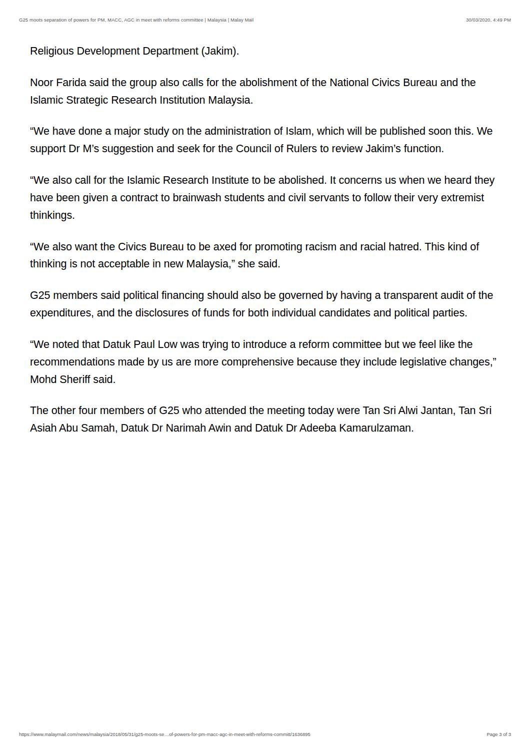G25 moots separation of powers for PM, MACC, AGC in meet with reforms committee | Malaysia | Malay Mail
30/03/2020, 4:49 PM
Religious Development Department (Jakim).
Noor Farida said the group also calls for the abolishment of the National Civics Bureau and the Islamic Strategic Research Institution Malaysia.
“We have done a major study on the administration of Islam, which will be published soon this. We support Dr M’s suggestion and seek for the Council of Rulers to review Jakim’s function.
“We also call for the Islamic Research Institute to be abolished. It concerns us when we heard they have been given a contract to brainwash students and civil servants to follow their very extremist thinkings.
“We also want the Civics Bureau to be axed for promoting racism and racial hatred. This kind of thinking is not acceptable in new Malaysia,” she said.
G25 members said political financing should also be governed by having a transparent audit of the expenditures, and the disclosures of funds for both individual candidates and political parties.
“We noted that Datuk Paul Low was trying to introduce a reform committee but we feel like the recommendations made by us are more comprehensive because they include legislative changes,” Mohd Sheriff said.
The other four members of G25 who attended the meeting today were Tan Sri Alwi Jantan, Tan Sri Asiah Abu Samah, Datuk Dr Narimah Awin and Datuk Dr Adeeba Kamarulzaman.
https://www.malaymail.com/news/malaysia/2018/05/31/g25-moots-se…of-powers-for-pm-macc-agc-in-meet-with-reforms-committ/1636895
Page 3 of 3